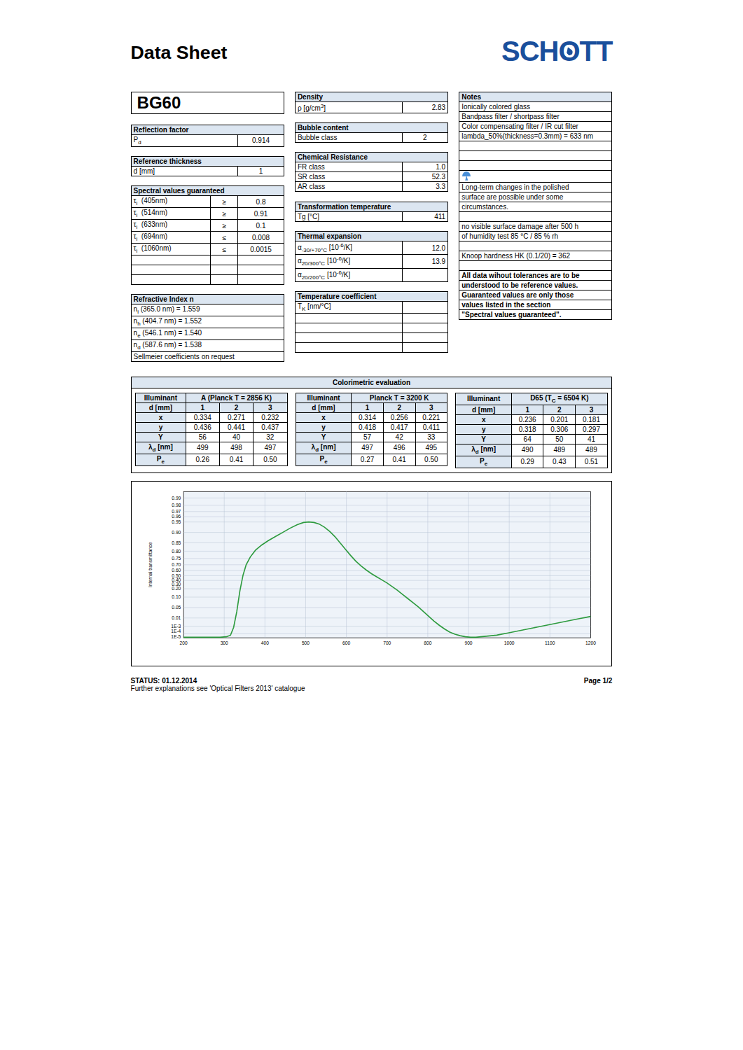Data Sheet
SCHOTT
| BG60 |
| Reflection factor |
| --- |
| P d | 0.914 |
| Reference thickness |
| --- |
| d [mm] | 1 |
| Spectral values guaranteed |
| --- |
| τ i (405nm) | ≥ | 0.8 |
| τ i (514nm) | ≥ | 0.91 |
| τ i (633nm) | ≥ | 0.1 |
| τ i (694nm) | ≤ | 0.008 |
| τ i (1060nm) | ≤ | 0.0015 |
| Refractive Index n |
| --- |
| n i (365.0 nm) = 1.559 |
| n h (404.7 nm) = 1.552 |
| n e (546.1 nm) = 1.540 |
| n d (587.6 nm) = 1.538 |
| Sellmeier coefficients on request |
| Density |
| --- |
| ρ [g/cm 3 ] | 2.83 |
| Bubble content |
| --- |
| Bubble class | 2 |
| Chemical Resistance |
| --- |
| FR class | 1.0 |
| SR class | 52.3 |
| AR class | 3.3 |
| Transformation temperature |
| --- |
| Tg [°C] | 411 |
| Thermal expansion |
| --- |
| α -30/+70°C [10 -6 /K] | 12.0 |
| α 20/300°C [10 -6 /K] | 13.9 |
| α 20/200°C [10 -6 /K] | |
| Temperature coefficient |
| --- |
| T K [nm/°C] | |
| Notes |
| --- |
| Ionically colored glass |
| Bandpass filter / shortpass filter |
| Color compensating filter / IR cut filter |
| lambda_50%(thickness=0.3mm) = 633 nm |
| Long-term changes in the polished |
| surface are possible under some |
| circumstances. |
| no visible surface damage after 500 h |
| of humidity test 85 °C / 85 % rh |
| Knoop hardness HK (0.1/20) = 362 |
| All data wihout tolerances are to be |
| understood to be reference values. |
| Guaranteed values are only those |
| values listed in the section |
| "Spectral values guaranteed". |
Colorimetric evaluation
| Illuminant | A (Planck T = 2856 K) |
| --- | --- |
| d [mm] | 1 | 2 | 3 |
| x | 0.334 | 0.271 | 0.232 |
| y | 0.436 | 0.441 | 0.437 |
| Y | 56 | 40 | 32 |
| λ d [nm] | 499 | 498 | 497 |
| P e | 0.26 | 0.41 | 0.50 |
| Illuminant | Planck T = 3200 K |
| --- | --- |
| d [mm] | 1 | 2 | 3 |
| x | 0.314 | 0.256 | 0.221 |
| y | 0.418 | 0.417 | 0.411 |
| Y | 57 | 42 | 33 |
| λ d [nm] | 497 | 496 | 495 |
| P e | 0.27 | 0.41 | 0.50 |
| Illuminant | D65 (T C = 6504 K) |
| --- | --- |
| d [mm] | 1 | 2 | 3 |
| x | 0.236 | 0.201 | 0.181 |
| y | 0.318 | 0.306 | 0.297 |
| Y | 64 | 50 | 41 |
| λ d [nm] | 490 | 489 | 489 |
| P e | 0.29 | 0.43 | 0.51 |
0.99 0.98 0.97 0.96 0.95 0.90 0.85 0.80 0.75 0.70 0.60 0.50 0.40 0.30 0.20 0.10 0.05 0.01 1E-3 1E-4 1E-5 200 300 400 500 600 700 800 900 1000 1100 1200 Internal transmittance
STATUS: 01.12.2014
Further explanations see 'Optical Filters 2013' catalogue
Page 1/2